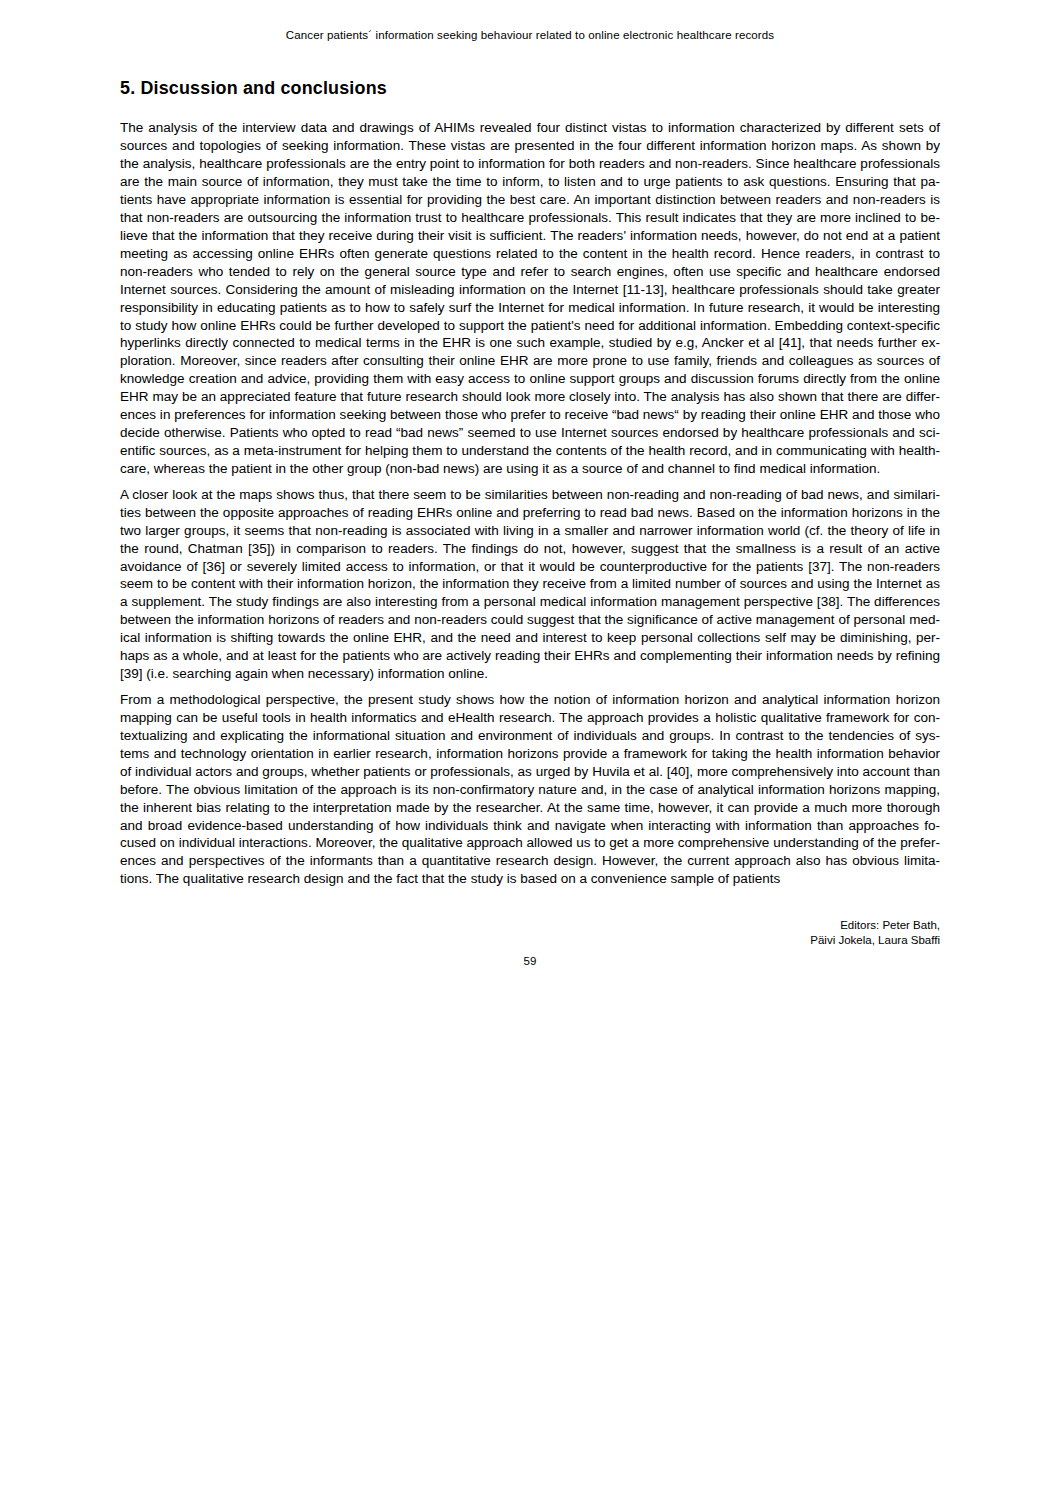Cancer patients´ information seeking behaviour related to online electronic healthcare records
5. Discussion and conclusions
The analysis of the interview data and drawings of AHIMs revealed four distinct vistas to information characterized by different sets of sources and topologies of seeking information. These vistas are presented in the four different information horizon maps. As shown by the analysis, healthcare professionals are the entry point to information for both readers and non-readers. Since healthcare professionals are the main source of information, they must take the time to inform, to listen and to urge patients to ask questions. Ensuring that patients have appropriate information is essential for providing the best care. An important distinction between readers and non-readers is that non-readers are outsourcing the information trust to healthcare professionals. This result indicates that they are more inclined to believe that the information that they receive during their visit is sufficient. The readers' information needs, however, do not end at a patient meeting as accessing online EHRs often generate questions related to the content in the health record. Hence readers, in contrast to non-readers who tended to rely on the general source type and refer to search engines, often use specific and healthcare endorsed Internet sources. Considering the amount of misleading information on the Internet [11-13], healthcare professionals should take greater responsibility in educating patients as to how to safely surf the Internet for medical information. In future research, it would be interesting to study how online EHRs could be further developed to support the patient's need for additional information. Embedding context-specific hyperlinks directly connected to medical terms in the EHR is one such example, studied by e.g, Ancker et al [41], that needs further exploration. Moreover, since readers after consulting their online EHR are more prone to use family, friends and colleagues as sources of knowledge creation and advice, providing them with easy access to online support groups and discussion forums directly from the online EHR may be an appreciated feature that future research should look more closely into. The analysis has also shown that there are differences in preferences for information seeking between those who prefer to receive “bad news“ by reading their online EHR and those who decide otherwise. Patients who opted to read “bad news” seemed to use Internet sources endorsed by healthcare professionals and scientific sources, as a meta-instrument for helping them to understand the contents of the health record, and in communicating with healthcare, whereas the patient in the other group (non-bad news) are using it as a source of and channel to find medical information.
A closer look at the maps shows thus, that there seem to be similarities between non-reading and non-reading of bad news, and similarities between the opposite approaches of reading EHRs online and preferring to read bad news. Based on the information horizons in the two larger groups, it seems that non-reading is associated with living in a smaller and narrower information world (cf. the theory of life in the round, Chatman [35]) in comparison to readers. The findings do not, however, suggest that the smallness is a result of an active avoidance of [36] or severely limited access to information, or that it would be counterproductive for the patients [37]. The non-readers seem to be content with their information horizon, the information they receive from a limited number of sources and using the Internet as a supplement. The study findings are also interesting from a personal medical information management perspective [38]. The differences between the information horizons of readers and non-readers could suggest that the significance of active management of personal medical information is shifting towards the online EHR, and the need and interest to keep personal collections self may be diminishing, perhaps as a whole, and at least for the patients who are actively reading their EHRs and complementing their information needs by refining [39] (i.e. searching again when necessary) information online.
From a methodological perspective, the present study shows how the notion of information horizon and analytical information horizon mapping can be useful tools in health informatics and eHealth research. The approach provides a holistic qualitative framework for contextualizing and explicating the informational situation and environment of individuals and groups. In contrast to the tendencies of systems and technology orientation in earlier research, information horizons provide a framework for taking the health information behavior of individual actors and groups, whether patients or professionals, as urged by Huvila et al. [40], more comprehensively into account than before. The obvious limitation of the approach is its non-confirmatory nature and, in the case of analytical information horizons mapping, the inherent bias relating to the interpretation made by the researcher. At the same time, however, it can provide a much more thorough and broad evidence-based understanding of how individuals think and navigate when interacting with information than approaches focused on individual interactions. Moreover, the qualitative approach allowed us to get a more comprehensive understanding of the preferences and perspectives of the informants than a quantitative research design. However, the current approach also has obvious limitations. The qualitative research design and the fact that the study is based on a convenience sample of patients
Editors: Peter Bath,
Päivi Jokela, Laura Sbaffi
59